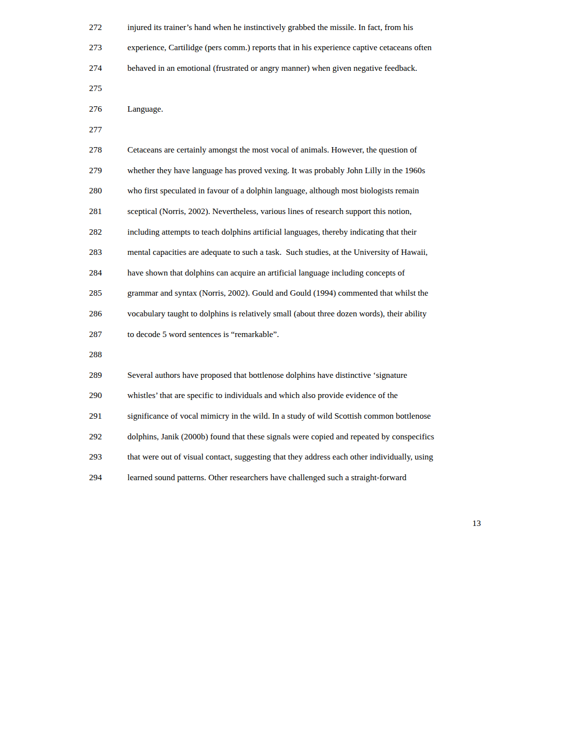injured its trainer’s hand when he instinctively grabbed the missile. In fact, from his
experience, Cartilidge (pers comm.) reports that in his experience captive cetaceans often
behaved in an emotional (frustrated or angry manner) when given negative feedback.
Language.
Cetaceans are certainly amongst the most vocal of animals. However, the question of
whether they have language has proved vexing. It was probably John Lilly in the 1960s
who first speculated in favour of a dolphin language, although most biologists remain
sceptical (Norris, 2002). Nevertheless, various lines of research support this notion,
including attempts to teach dolphins artificial languages, thereby indicating that their
mental capacities are adequate to such a task. Such studies, at the University of Hawaii,
have shown that dolphins can acquire an artificial language including concepts of
grammar and syntax (Norris, 2002). Gould and Gould (1994) commented that whilst the
vocabulary taught to dolphins is relatively small (about three dozen words), their ability
to decode 5 word sentences is “remarkable”.
Several authors have proposed that bottlenose dolphins have distinctive ‘signature
whistles’ that are specific to individuals and which also provide evidence of the
significance of vocal mimicry in the wild. In a study of wild Scottish common bottlenose
dolphins, Janik (2000b) found that these signals were copied and repeated by conspecifics
that were out of visual contact, suggesting that they address each other individually, using
learned sound patterns. Other researchers have challenged such a straight-forward
13